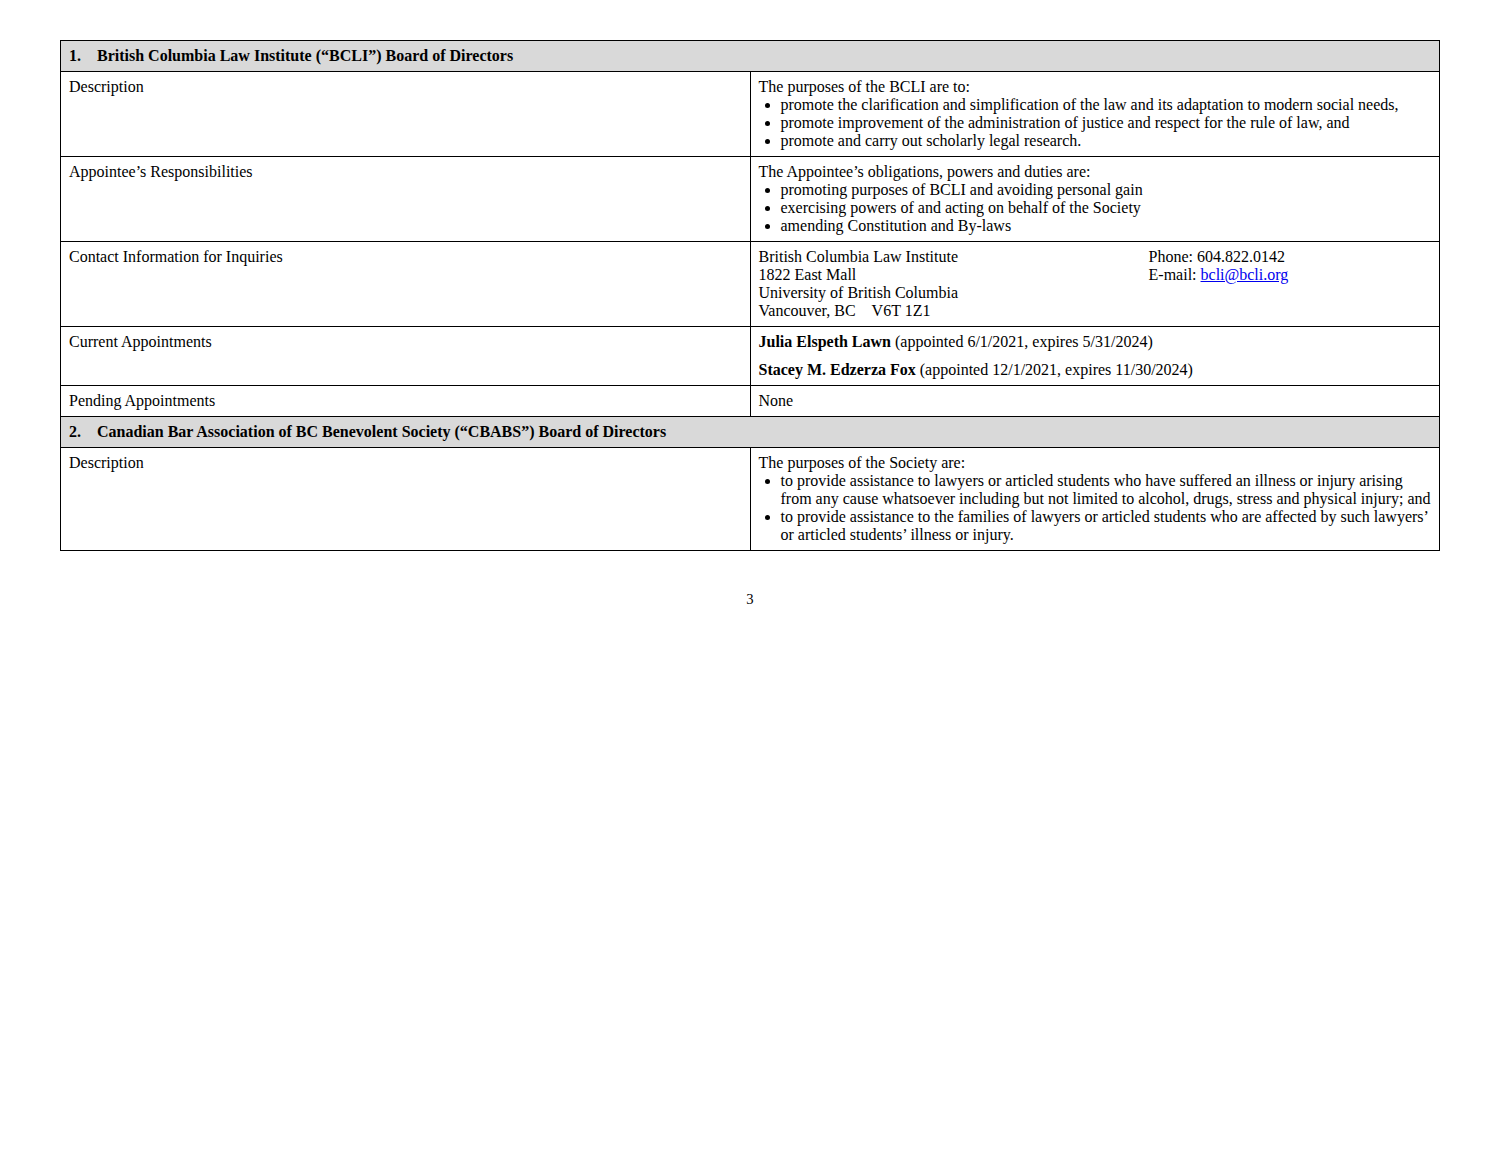| 1. British Columbia Law Institute (“BCLI”) Board of Directors |
| Description | The purposes of the BCLI are to: promote the clarification and simplification of the law and its adaptation to modern social needs, promote improvement of the administration of justice and respect for the rule of law, and promote and carry out scholarly legal research. |
| Appointee’s Responsibilities | The Appointee’s obligations, powers and duties are: promoting purposes of BCLI and avoiding personal gain exercising powers of and acting on behalf of the Society amending Constitution and By-laws |
| Contact Information for Inquiries | / British Columbia Law Institute / Phone: 604.822.0142 / / 1822 East Mall / E-mail: bcli@bcli.org / / University of British Columbia / / / Vancouver, BC V6T 1Z1 / / |
| Current Appointments | Julia Elspeth Lawn (appointed 6/1/2021, expires 5/31/2024) Stacey M. Edzerza Fox (appointed 12/1/2021, expires 11/30/2024) |
| Pending Appointments | None |
| 2. Canadian Bar Association of BC Benevolent Society (“CBABS”) Board of Directors |
| Description | The purposes of the Society are: to provide assistance to lawyers or articled students who have suffered an illness or injury arising from any cause whatsoever including but not limited to alcohol, drugs, stress and physical injury; and to provide assistance to the families of lawyers or articled students who are affected by such lawyers’ or articled students’ illness or injury. |
3